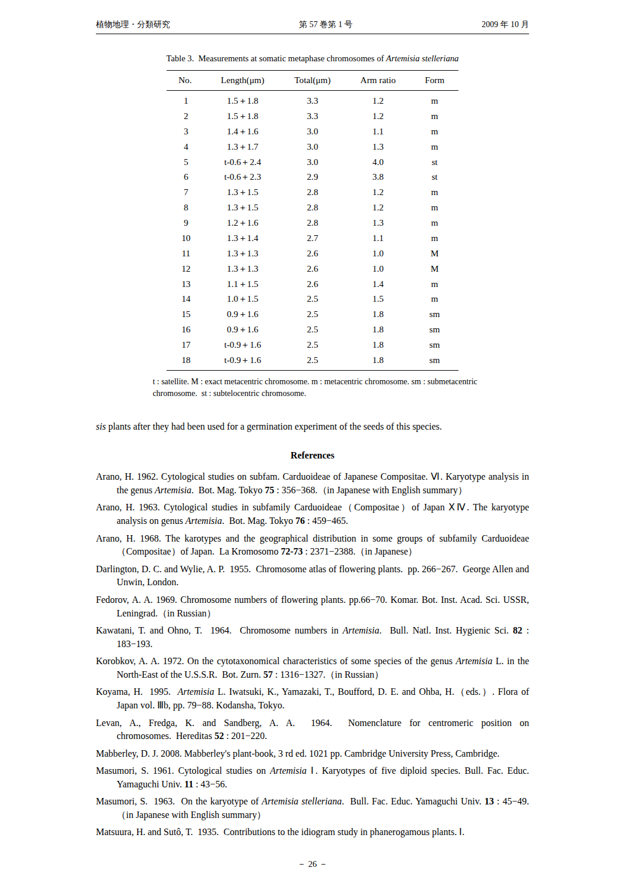植物地理・分類研究 第 57 巻第 1 号 2009 年 10 月
Table 3. Measurements at somatic metaphase chromosomes of Artemisia stelleriana
| No. | Length(μm) | Total(μm) | Arm ratio | Form |
| --- | --- | --- | --- | --- |
| 1 | 1.5＋1.8 | 3.3 | 1.2 | m |
| 2 | 1.5＋1.8 | 3.3 | 1.2 | m |
| 3 | 1.4＋1.6 | 3.0 | 1.1 | m |
| 4 | 1.3＋1.7 | 3.0 | 1.3 | m |
| 5 | t-0.6＋2.4 | 3.0 | 4.0 | st |
| 6 | t-0.6＋2.3 | 2.9 | 3.8 | st |
| 7 | 1.3＋1.5 | 2.8 | 1.2 | m |
| 8 | 1.3＋1.5 | 2.8 | 1.2 | m |
| 9 | 1.2＋1.6 | 2.8 | 1.3 | m |
| 10 | 1.3＋1.4 | 2.7 | 1.1 | m |
| 11 | 1.3＋1.3 | 2.6 | 1.0 | M |
| 12 | 1.3＋1.3 | 2.6 | 1.0 | M |
| 13 | 1.1＋1.5 | 2.6 | 1.4 | m |
| 14 | 1.0＋1.5 | 2.5 | 1.5 | m |
| 15 | 0.9＋1.6 | 2.5 | 1.8 | sm |
| 16 | 0.9＋1.6 | 2.5 | 1.8 | sm |
| 17 | t-0.9＋1.6 | 2.5 | 1.8 | sm |
| 18 | t-0.9＋1.6 | 2.5 | 1.8 | sm |
t : satellite. M : exact metacentric chromosome. m : metacentric chromosome. sm : submetacentric chromosome. st : subtelocentric chromosome.
sis plants after they had been used for a germination experiment of the seeds of this species.
References
Arano, H. 1962. Cytological studies on subfam. Carduoideae of Japanese Compositae. Ⅵ. Karyotype analysis in the genus Artemisia. Bot. Mag. Tokyo 75 : 356−368.（in Japanese with English summary）
Arano, H. 1963. Cytological studies in subfamily Carduoideae（Compositae）of Japan ⅩⅣ. The karyotype analysis on genus Artemisia. Bot. Mag. Tokyo 76 : 459−465.
Arano, H. 1968. The karotypes and the geographical distribution in some groups of subfamily Carduoideae（Compositae）of Japan. La Kromosomo 72-73 : 2371−2388.（in Japanese）
Darlington, D. C. and Wylie, A. P. 1955. Chromosome atlas of flowering plants. pp. 266−267. George Allen and Unwin, London.
Fedorov, A. A. 1969. Chromosome numbers of flowering plants. pp.66−70. Komar. Bot. Inst. Acad. Sci. USSR, Leningrad.（in Russian）
Kawatani, T. and Ohno, T. 1964. Chromosome numbers in Artemisia. Bull. Natl. Inst. Hygienic Sci. 82 : 183−193.
Korobkov, A. A. 1972. On the cytotaxonomical characteristics of some species of the genus Artemisia L. in the North-East of the U.S.S.R. Bot. Zurn. 57 : 1316−1327.（in Russian）
Koyama, H. 1995. Artemisia L. Iwatsuki, K., Yamazaki, T., Boufford, D. E. and Ohba, H.（eds.）. Flora of Japan vol. Ⅲb, pp. 79−88. Kodansha, Tokyo.
Levan, A., Fredga, K. and Sandberg, A. A. 1964. Nomenclature for centromeric position on chromosomes. Hereditas 52 : 201−220.
Mabberley, D. J. 2008. Mabberley's plant-book, 3 rd ed. 1021 pp. Cambridge University Press, Cambridge.
Masumori, S. 1961. Cytological studies on Artemisia Ⅰ. Karyotypes of five diploid species. Bull. Fac. Educ. Yamaguchi Univ. 11 : 43−56.
Masumori, S. 1963. On the karyotype of Artemisia stelleriana. Bull. Fac. Educ. Yamaguchi Univ. 13 : 45−49.（in Japanese with English summary）
Matsuura, H. and Sutô, T. 1935. Contributions to the idiogram study in phanerogamous plants. Ⅰ.
－ 26 －